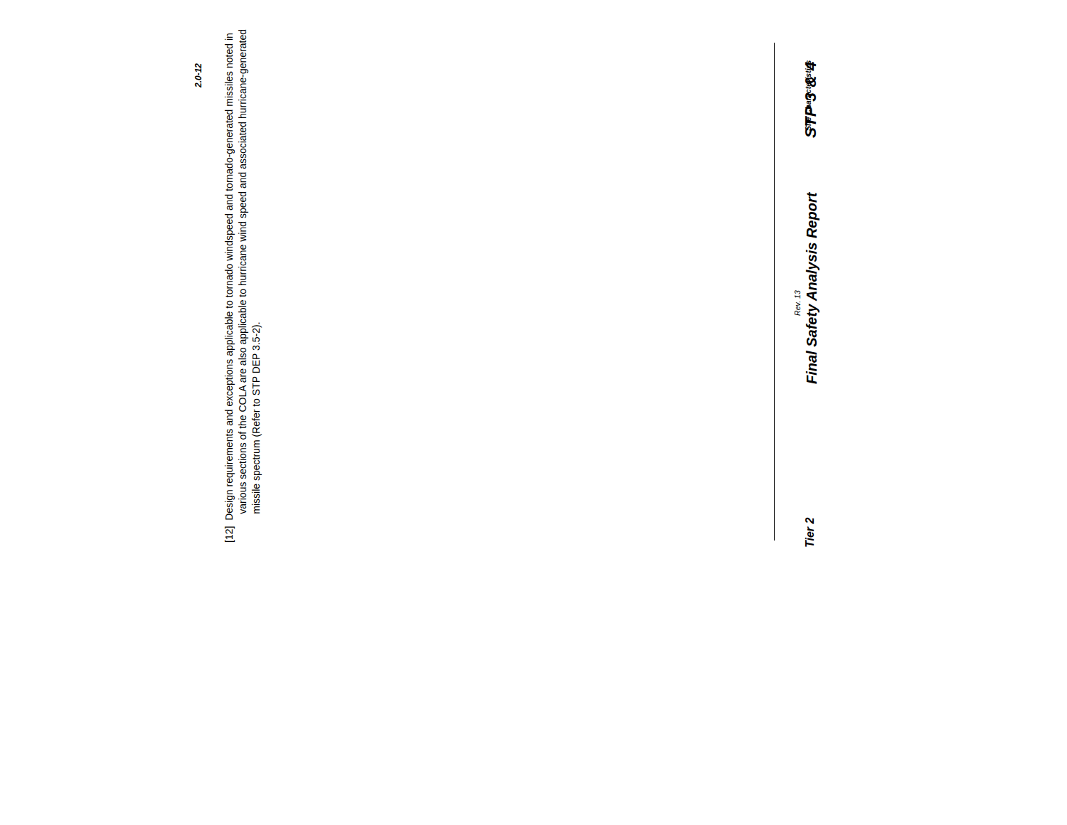2.0-12
[12] Design requirements and exceptions applicable to tornado windspeed and tornado-generated missiles noted in various sections of the COLA are also applicable to hurricane wind speed and associated hurricane-generated missile spectrum (Refer to STP DEP 3.5-2).
STP 3 & 4
Rev. 13
Final Safety Analysis Report
Tier 2
Site Characteristics